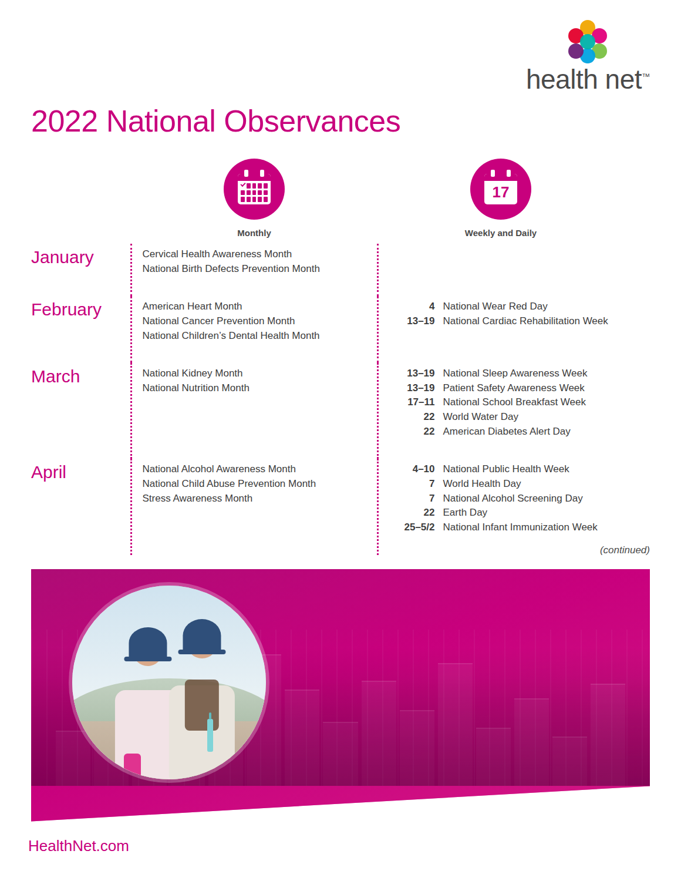health net™
2022 National Observances
Monthly
17
Weekly and Daily
| January | Cervical Health Awareness Month National Birth Defects Prevention Month | |
| February | American Heart Month National Cancer Prevention Month National Children’s Dental Health Month | / 4 / National Wear Red Day / / 13–19 / National Cardiac Rehabilitation Week / |
| March | National Kidney Month National Nutrition Month | / 13–19 / National Sleep Awareness Week / / 13–19 / Patient Safety Awareness Week / / 17–11 / National School Breakfast Week / / 22 / World Water Day / / 22 / American Diabetes Alert Day / |
| April | National Alcohol Awareness Month National Child Abuse Prevention Month Stress Awareness Month | / 4–10 / National Public Health Week / / 7 / World Health Day / / 7 / National Alcohol Screening Day / / 22 / Earth Day / / 25–5/2 / National Infant Immunization Week / |
(continued)
HealthNet.com